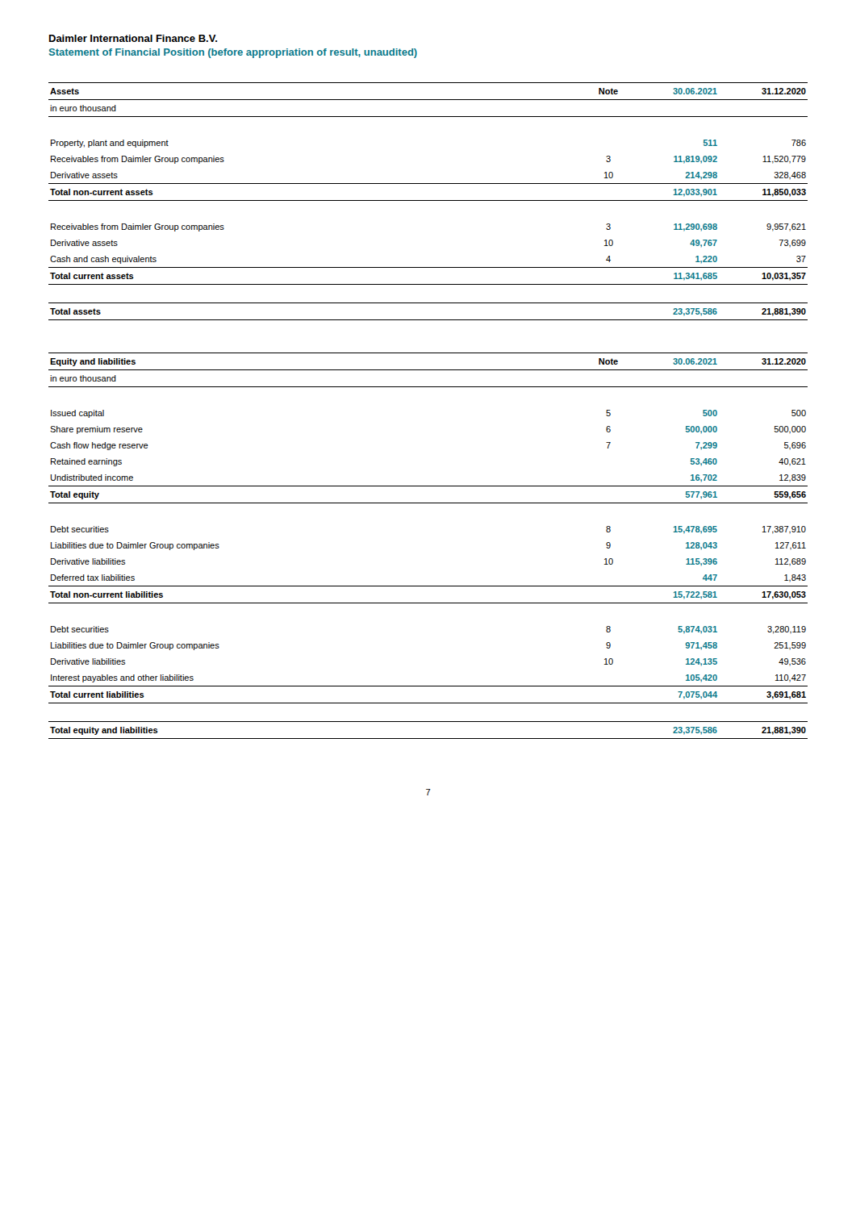Daimler International Finance B.V.
Statement of Financial Position (before appropriation of result, unaudited)
| Assets | Note | 30.06.2021 | 31.12.2020 |
| --- | --- | --- | --- |
| in euro thousand | | | |
| Property, plant and equipment | | 511 | 786 |
| Receivables from Daimler Group companies | 3 | 11,819,092 | 11,520,779 |
| Derivative assets | 10 | 214,298 | 328,468 |
| Total non-current assets | | 12,033,901 | 11,850,033 |
| Receivables from Daimler Group companies | 3 | 11,290,698 | 9,957,621 |
| Derivative assets | 10 | 49,767 | 73,699 |
| Cash and cash equivalents | 4 | 1,220 | 37 |
| Total current assets | | 11,341,685 | 10,031,357 |
| Total assets | | 23,375,586 | 21,881,390 |
| Equity and liabilities | Note | 30.06.2021 | 31.12.2020 |
| --- | --- | --- | --- |
| in euro thousand | | | |
| Issued capital | 5 | 500 | 500 |
| Share premium reserve | 6 | 500,000 | 500,000 |
| Cash flow hedge reserve | 7 | 7,299 | 5,696 |
| Retained earnings | | 53,460 | 40,621 |
| Undistributed income | | 16,702 | 12,839 |
| Total equity | | 577,961 | 559,656 |
| Debt securities | 8 | 15,478,695 | 17,387,910 |
| Liabilities due to Daimler Group companies | 9 | 128,043 | 127,611 |
| Derivative liabilities | 10 | 115,396 | 112,689 |
| Deferred tax liabilities | | 447 | 1,843 |
| Total non-current liabilities | | 15,722,581 | 17,630,053 |
| Debt securities | 8 | 5,874,031 | 3,280,119 |
| Liabilities due to Daimler Group companies | 9 | 971,458 | 251,599 |
| Derivative liabilities | 10 | 124,135 | 49,536 |
| Interest payables and other liabilities | | 105,420 | 110,427 |
| Total current liabilities | | 7,075,044 | 3,691,681 |
| Total equity and liabilities | | 23,375,586 | 21,881,390 |
7